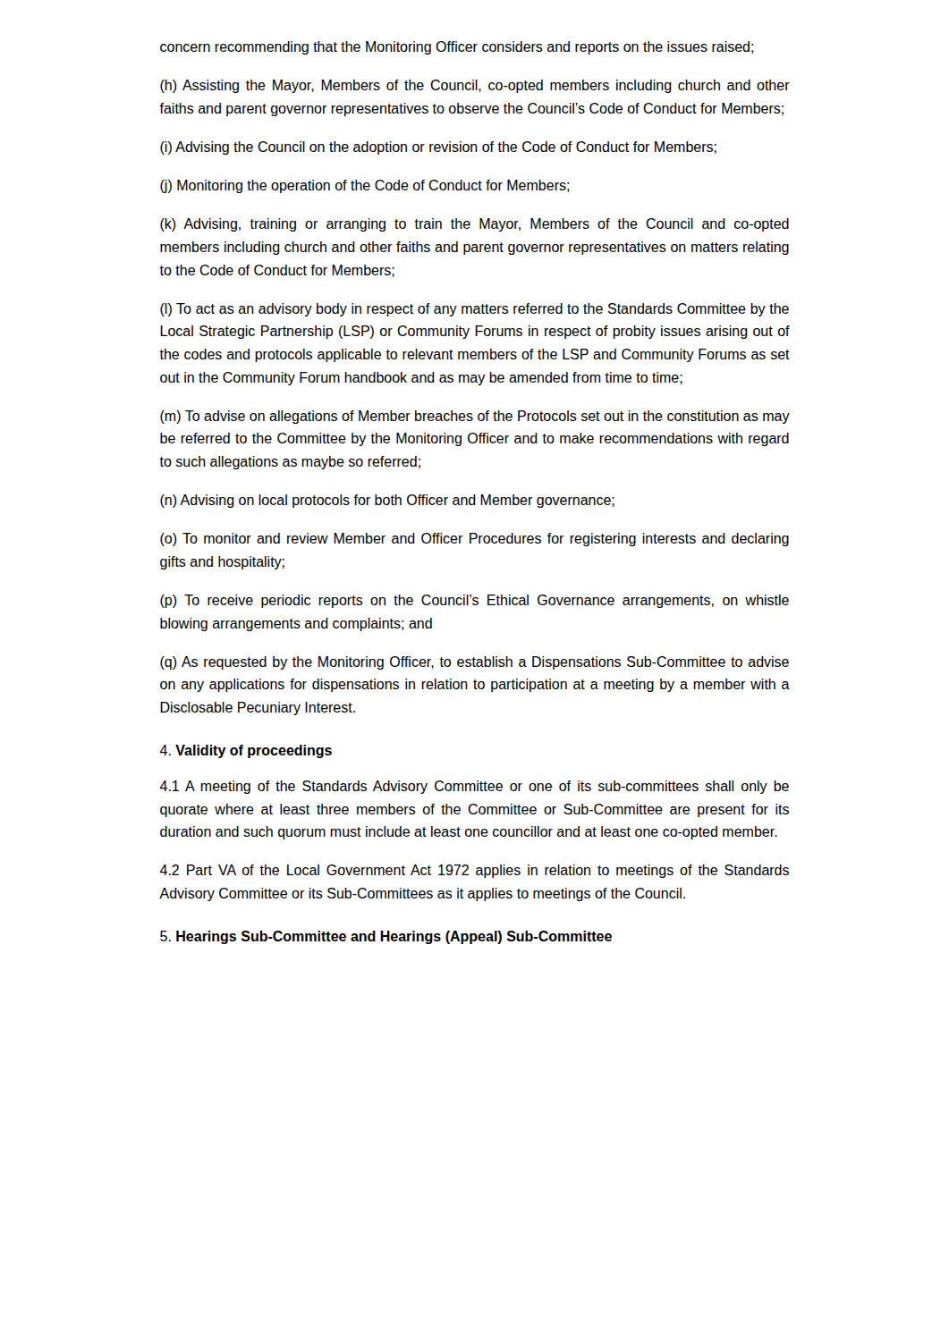concern recommending that the Monitoring Officer considers and reports on the issues raised;
(h) Assisting the Mayor, Members of the Council, co-opted members including church and other faiths and parent governor representatives to observe the Council’s Code of Conduct for Members;
(i) Advising the Council on the adoption or revision of the Code of Conduct for Members;
(j) Monitoring the operation of the Code of Conduct for Members;
(k) Advising, training or arranging to train the Mayor, Members of the Council and co-opted members including church and other faiths and parent governor representatives on matters relating to the Code of Conduct for Members;
(l) To act as an advisory body in respect of any matters referred to the Standards Committee by the Local Strategic Partnership (LSP) or Community Forums in respect of probity issues arising out of the codes and protocols applicable to relevant members of the LSP and Community Forums as set out in the Community Forum handbook and as may be amended from time to time;
(m) To advise on allegations of Member breaches of the Protocols set out in the constitution as may be referred to the Committee by the Monitoring Officer and to make recommendations with regard to such allegations as maybe so referred;
(n) Advising on local protocols for both Officer and Member governance;
(o) To monitor and review Member and Officer Procedures for registering interests and declaring gifts and hospitality;
(p) To receive periodic reports on the Council’s Ethical Governance arrangements, on whistle blowing arrangements and complaints; and
(q) As requested by the Monitoring Officer, to establish a Dispensations Sub-Committee to advise on any applications for dispensations in relation to participation at a meeting by a member with a Disclosable Pecuniary Interest.
4. Validity of proceedings
4.1 A meeting of the Standards Advisory Committee or one of its sub-committees shall only be quorate where at least three members of the Committee or Sub-Committee are present for its duration and such quorum must include at least one councillor and at least one co-opted member.
4.2 Part VA of the Local Government Act 1972 applies in relation to meetings of the Standards Advisory Committee or its Sub-Committees as it applies to meetings of the Council.
5. Hearings Sub-Committee and Hearings (Appeal) Sub-Committee